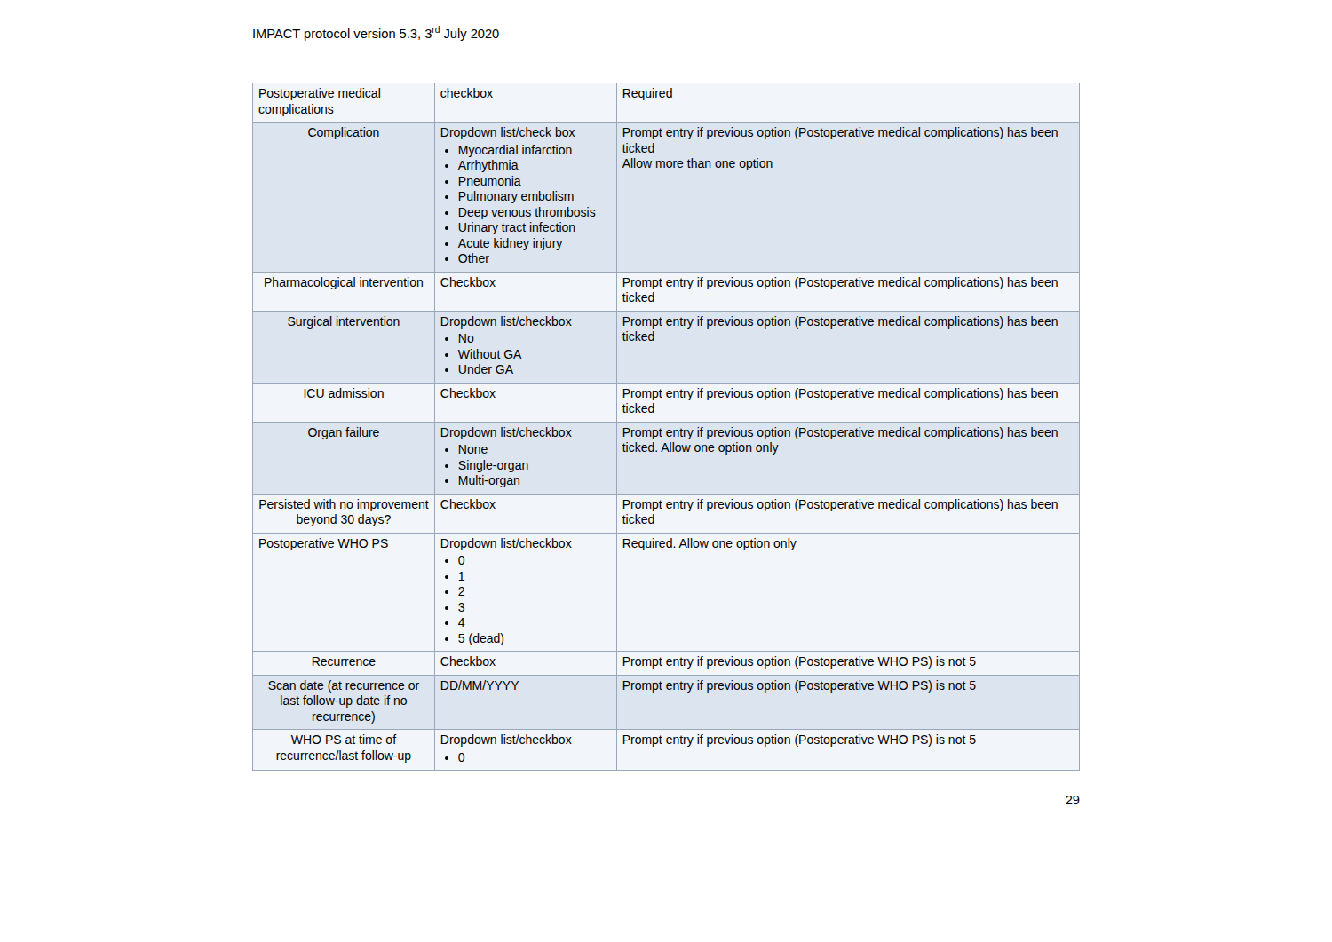IMPACT protocol version 5.3, 3rd July 2020
| Postoperative medical complications | checkbox | Required |
| Complication | Dropdown list/check box Myocardial infarction Arrhythmia Pneumonia Pulmonary embolism Deep venous thrombosis Urinary tract infection Acute kidney injury Other | Prompt entry if previous option (Postoperative medical complications) has been ticked Allow more than one option |
| Pharmacological intervention | Checkbox | Prompt entry if previous option (Postoperative medical complications) has been ticked |
| Surgical intervention | Dropdown list/checkbox No Without GA Under GA | Prompt entry if previous option (Postoperative medical complications) has been ticked |
| ICU admission | Checkbox | Prompt entry if previous option (Postoperative medical complications) has been ticked |
| Organ failure | Dropdown list/checkbox None Single-organ Multi-organ | Prompt entry if previous option (Postoperative medical complications) has been ticked. Allow one option only |
| Persisted with no improvement beyond 30 days? | Checkbox | Prompt entry if previous option (Postoperative medical complications) has been ticked |
| Postoperative WHO PS | Dropdown list/checkbox 0 1 2 3 4 5 (dead) | Required. Allow one option only |
| Recurrence | Checkbox | Prompt entry if previous option (Postoperative WHO PS) is not 5 |
| Scan date (at recurrence or last follow-up date if no recurrence) | DD/MM/YYYY | Prompt entry if previous option (Postoperative WHO PS) is not 5 |
| WHO PS at time of recurrence/last follow-up | Dropdown list/checkbox 0 | Prompt entry if previous option (Postoperative WHO PS) is not 5 |
29